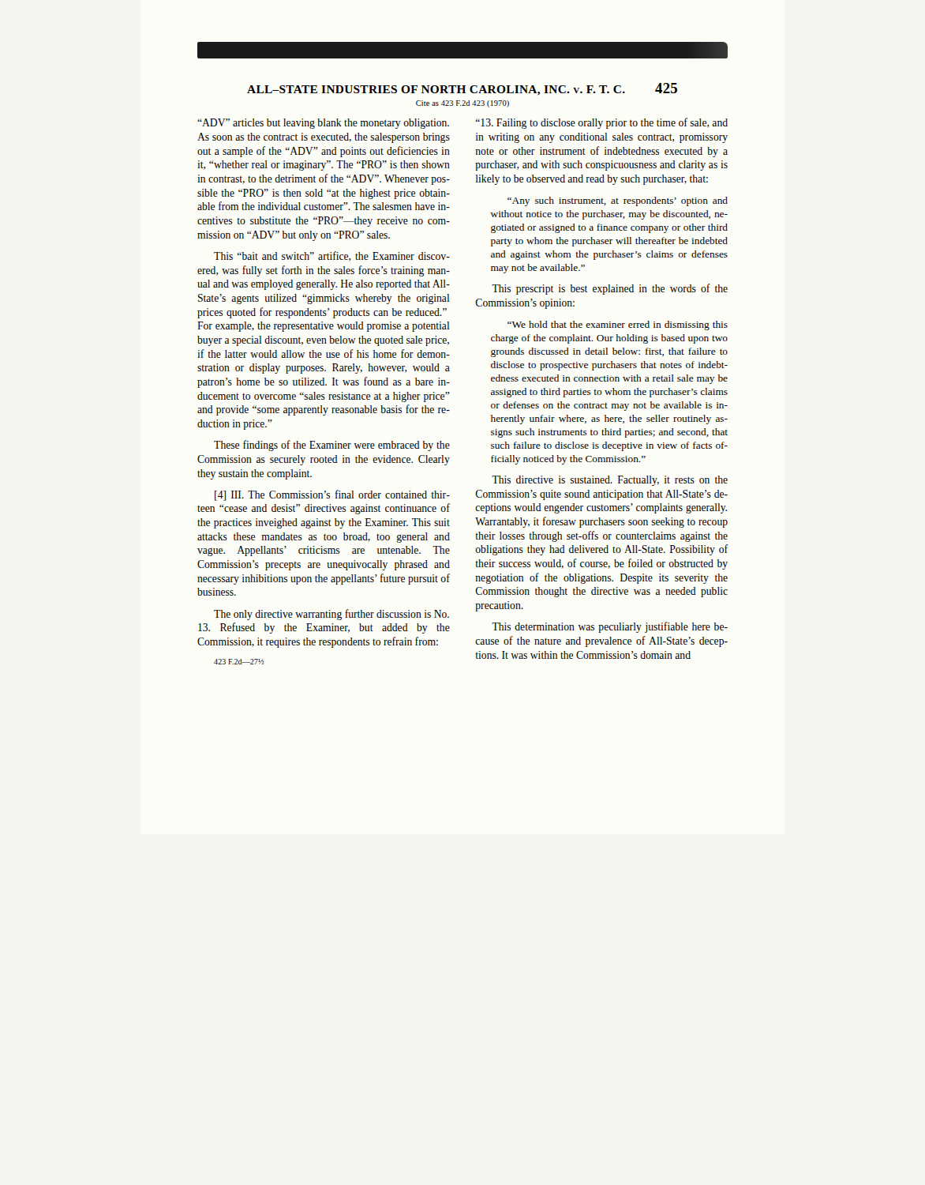ALL–STATE INDUSTRIES OF NORTH CAROLINA, INC. v. F. T. C. 425
Cite as 423 F.2d 423 (1970)
“ADV” articles but leaving blank the monetary obligation. As soon as the contract is executed, the salesperson brings out a sample of the “ADV” and points out deficiencies in it, “whether real or imaginary”. The “PRO” is then shown in contrast, to the detriment of the “ADV”. Whenever possible the “PRO” is then sold “at the highest price obtainable from the individual customer”. The salesmen have incentives to substitute the “PRO”—they receive no commission on “ADV” but only on “PRO” sales.
This “bait and switch” artifice, the Examiner discovered, was fully set forth in the sales force’s training manual and was employed generally. He also reported that All-State’s agents utilized “gimmicks whereby the original prices quoted for respondents’ products can be reduced.” For example, the representative would promise a potential buyer a special discount, even below the quoted sale price, if the latter would allow the use of his home for demonstration or display purposes. Rarely, however, would a patron’s home be so utilized. It was found as a bare inducement to overcome “sales resistance at a higher price” and provide “some apparently reasonable basis for the reduction in price.”
These findings of the Examiner were embraced by the Commission as securely rooted in the evidence. Clearly they sustain the complaint.
[4] III. The Commission’s final order contained thirteen “cease and desist” directives against continuance of the practices inveighed against by the Examiner. This suit attacks these mandates as too broad, too general and vague. Appellants’ criticisms are untenable. The Commission’s precepts are unequivocally phrased and necessary inhibitions upon the appellants’ future pursuit of business.
The only directive warranting further discussion is No. 13. Refused by the Examiner, but added by the Commission, it requires the respondents to refrain from:
423 F.2d—27½
“13. Failing to disclose orally prior to the time of sale, and in writing on any conditional sales contract, promissory note or other instrument of indebtedness executed by a purchaser, and with such conspicuousness and clarity as is likely to be observed and read by such purchaser, that:
“Any such instrument, at respondents’ option and without notice to the purchaser, may be discounted, negotiated or assigned to a finance company or other third party to whom the purchaser will thereafter be indebted and against whom the purchaser’s claims or defenses may not be available.”
This prescript is best explained in the words of the Commission’s opinion:
“We hold that the examiner erred in dismissing this charge of the complaint. Our holding is based upon two grounds discussed in detail below: first, that failure to disclose to prospective purchasers that notes of indebtedness executed in connection with a retail sale may be assigned to third parties to whom the purchaser’s claims or defenses on the contract may not be available is inherently unfair where, as here, the seller routinely assigns such instruments to third parties; and second, that such failure to disclose is deceptive in view of facts officially noticed by the Commission.”
This directive is sustained. Factually, it rests on the Commission’s quite sound anticipation that All-State’s deceptions would engender customers’ complaints generally. Warrantably, it foresaw purchasers soon seeking to recoup their losses through set-offs or counterclaims against the obligations they had delivered to All-State. Possibility of their success would, of course, be foiled or obstructed by negotiation of the obligations. Despite its severity the Commission thought the directive was a needed public precaution.
This determination was peculiarly justifiable here because of the nature and prevalence of All-State’s deceptions. It was within the Commission’s domain and